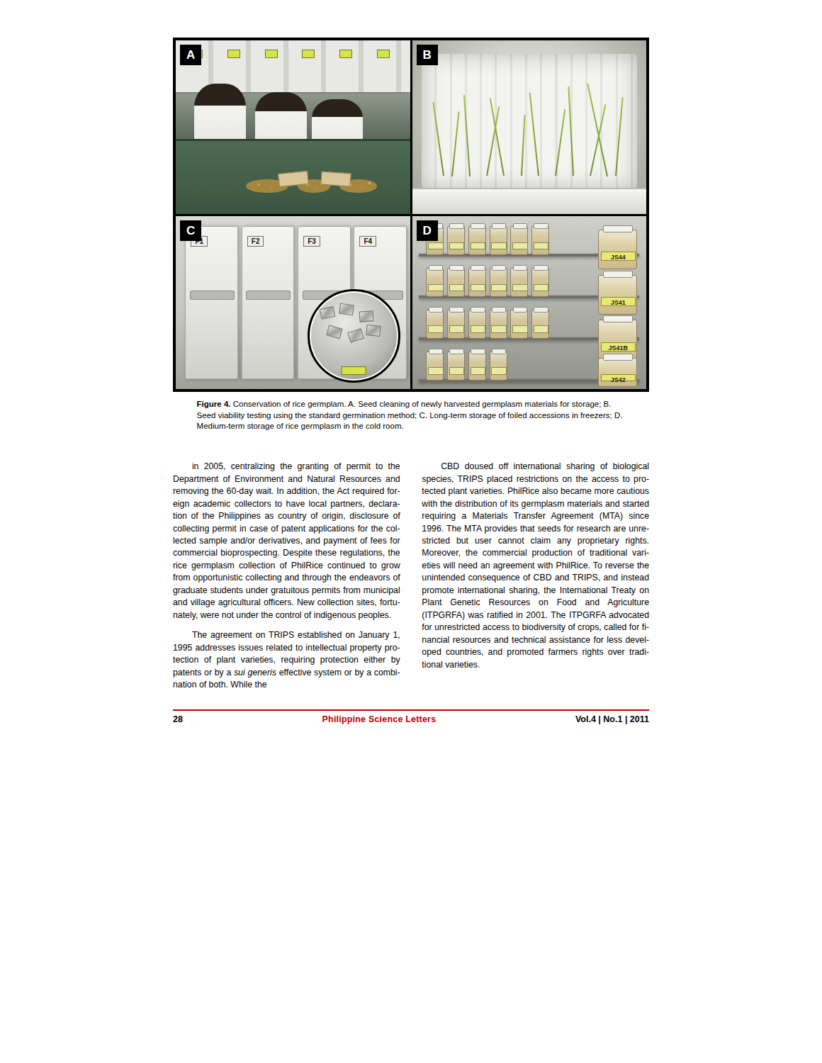A
B
C
F1
F2
F3
F4
D
JS44
JS41
JS41B
JS42
Figure 4. Conservation of rice germplam. A. Seed cleaning of newly harvested germplasm materials for storage; B. Seed viability testing using the standard germination method; C. Long-term storage of foiled accessions in freezers; D. Medium-term storage of rice germplasm in the cold room.
in 2005, centralizing the granting of permit to the Department of Environment and Natural Resources and removing the 60-day wait. In addition, the Act required foreign academic collectors to have local partners, declaration of the Philippines as country of origin, disclosure of collecting permit in case of patent applications for the collected sample and/or derivatives, and payment of fees for commercial bioprospecting. Despite these regulations, the rice germplasm collection of PhilRice continued to grow from opportunistic collecting and through the endeavors of graduate students under gratuitous permits from municipal and village agricultural officers. New collection sites, fortunately, were not under the control of indigenous peoples.
The agreement on TRIPS established on January 1, 1995 addresses issues related to intellectual property protection of plant varieties, requiring protection either by patents or by a sui generis effective system or by a combination of both. While the
CBD doused off international sharing of biological species, TRIPS placed restrictions on the access to protected plant varieties. PhilRice also became more cautious with the distribution of its germplasm materials and started requiring a Materials Transfer Agreement (MTA) since 1996. The MTA provides that seeds for research are unrestricted but user cannot claim any proprietary rights. Moreover, the commercial production of traditional varieties will need an agreement with PhilRice. To reverse the unintended consequence of CBD and TRIPS, and instead promote international sharing, the International Treaty on Plant Genetic Resources on Food and Agriculture (ITPGRFA) was ratified in 2001. The ITPGRFA advocated for unrestricted access to biodiversity of crops, called for financial resources and technical assistance for less developed countries, and promoted farmers rights over traditional varieties.
28
Philippine Science Letters
Vol.4 | No.1 | 2011